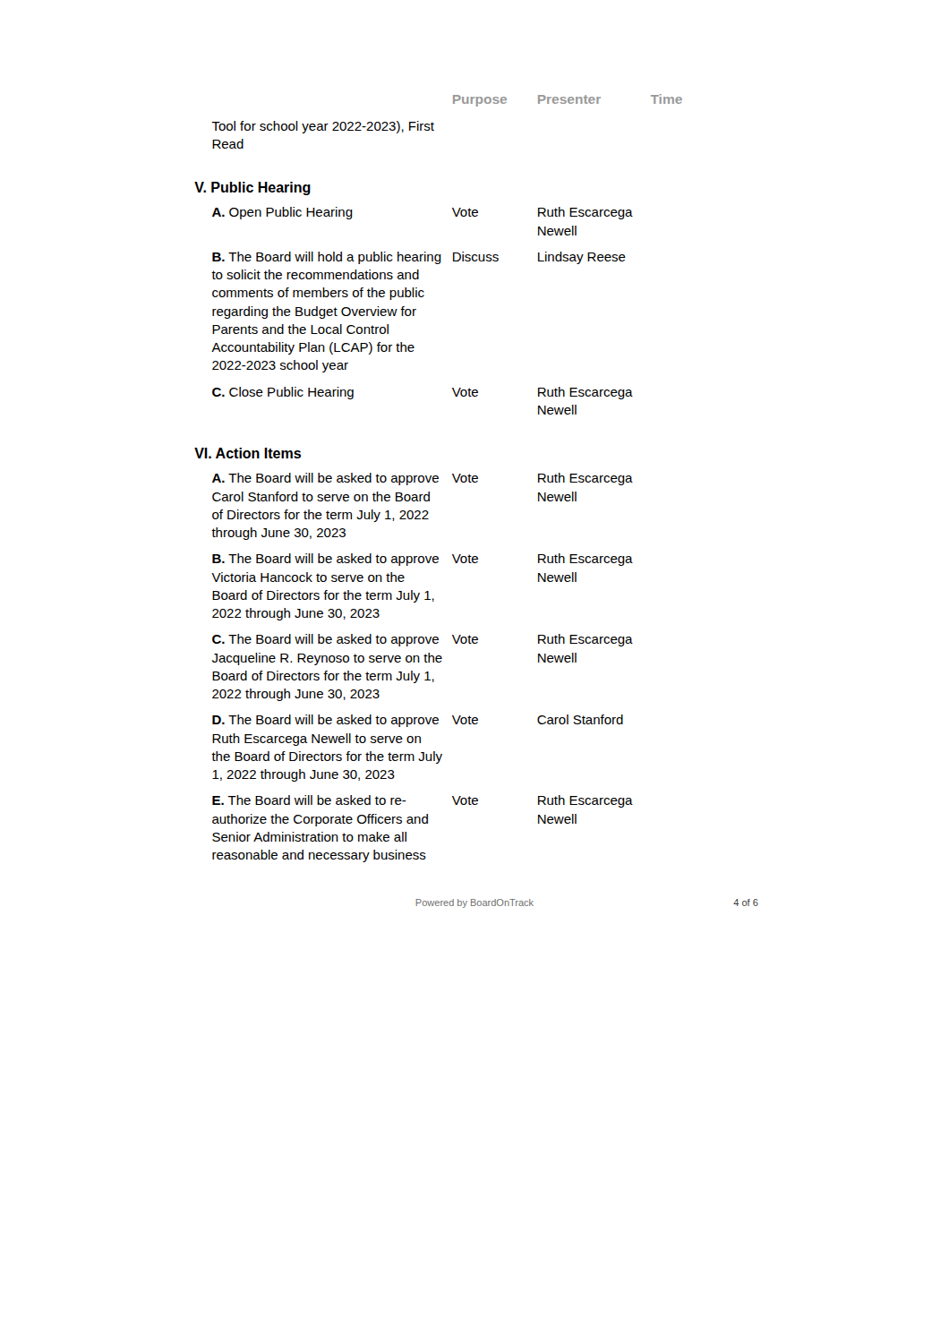| | Purpose | Presenter | Time |
| --- | --- | --- | --- |
| Tool for school year 2022-2023), First Read | | | |
| V. Public Hearing |
| A. Open Public Hearing | Vote | Ruth Escarcega Newell | |
| B. The Board will hold a public hearing to solicit the recommendations and comments of members of the public regarding the Budget Overview for Parents and the Local Control Accountability Plan (LCAP) for the 2022-2023 school year | Discuss | Lindsay Reese | |
| C. Close Public Hearing | Vote | Ruth Escarcega Newell | |
| VI. Action Items |
| A. The Board will be asked to approve Carol Stanford to serve on the Board of Directors for the term July 1, 2022 through June 30, 2023 | Vote | Ruth Escarcega Newell | |
| B. The Board will be asked to approve Victoria Hancock to serve on the Board of Directors for the term July 1, 2022 through June 30, 2023 | Vote | Ruth Escarcega Newell | |
| C. The Board will be asked to approve Jacqueline R. Reynoso to serve on the Board of Directors for the term July 1, 2022 through June 30, 2023 | Vote | Ruth Escarcega Newell | |
| D. The Board will be asked to approve Ruth Escarcega Newell to serve on the Board of Directors for the term July 1, 2022 through June 30, 2023 | Vote | Carol Stanford | |
| E. The Board will be asked to re-authorize the Corporate Officers and Senior Administration to make all reasonable and necessary business | Vote | Ruth Escarcega Newell | |
Powered by BoardOnTrack
4 of 6